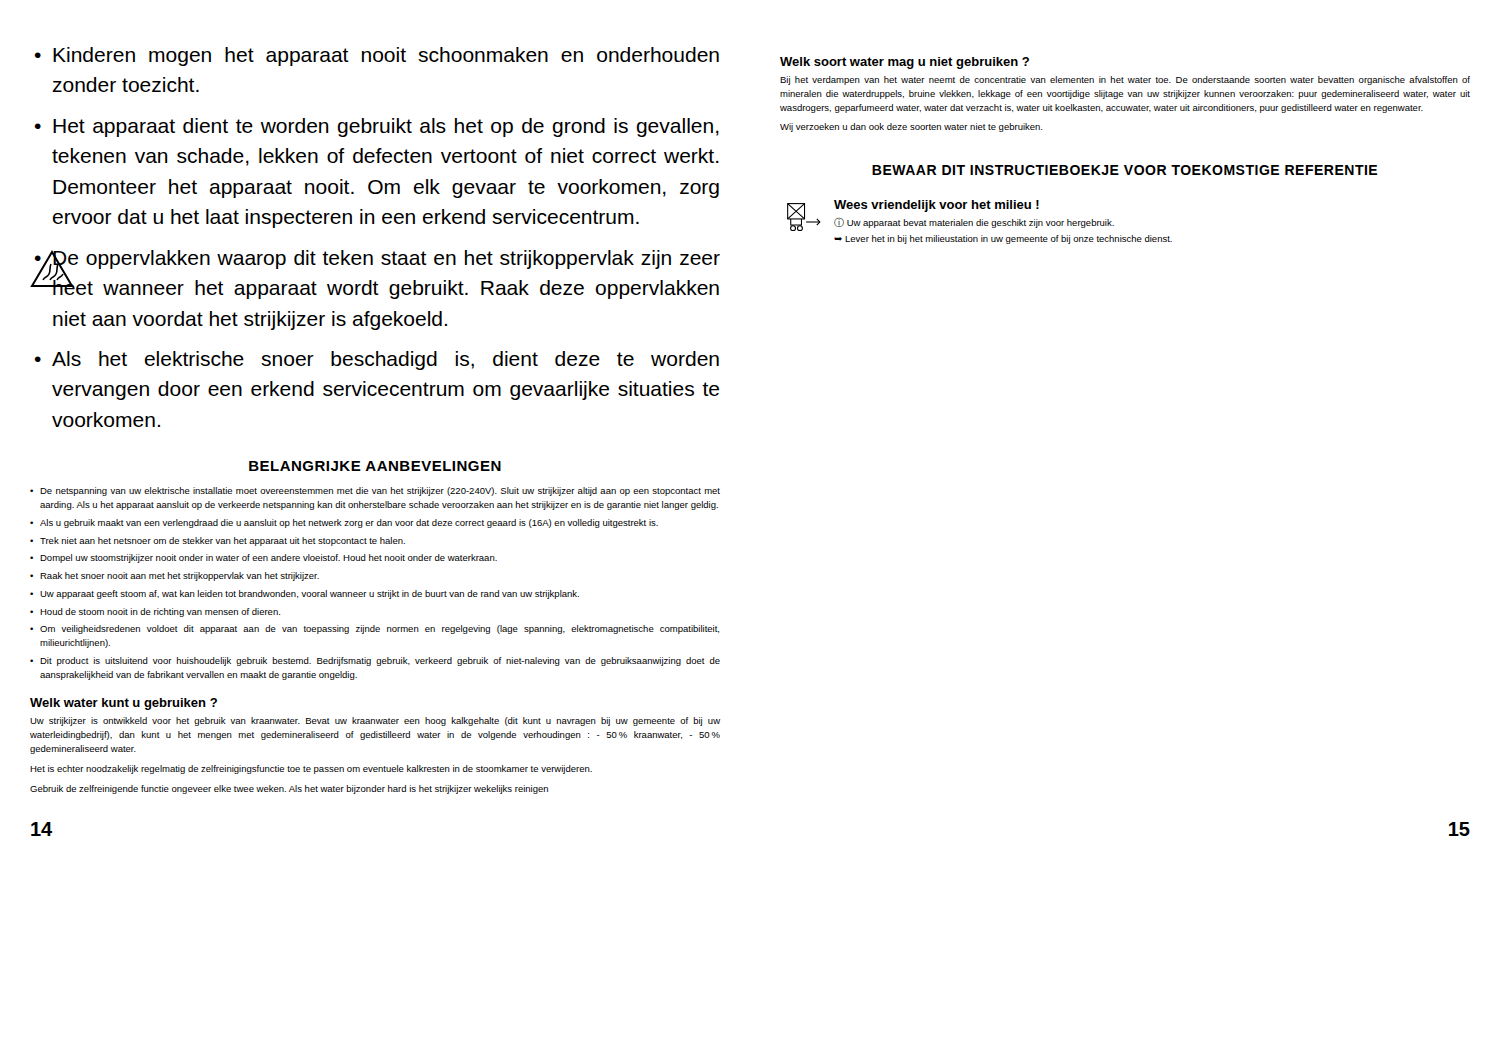Kinderen mogen het apparaat nooit schoonmaken en onderhouden zonder toezicht.
Het apparaat dient te worden gebruikt als het op de grond is gevallen, tekenen van schade, lekken of defecten vertoont of niet correct werkt. Demonteer het apparaat nooit. Om elk gevaar te voorkomen, zorg ervoor dat u het laat inspecteren in een erkend servicecentrum.
De oppervlakken waarop dit teken staat en het strijkoppervlak zijn zeer heet wanneer het apparaat wordt gebruikt. Raak deze oppervlakken niet aan voordat het strijkijzer is afgekoeld.
Als het elektrische snoer beschadigd is, dient deze te worden vervangen door een erkend servicecentrum om gevaarlijke situaties te voorkomen.
BELANGRIJKE AANBEVELINGEN
De netspanning van uw elektrische installatie moet overeenstemmen met die van het strijkijzer (220-240V). Sluit uw strijkijzer altijd aan op een stopcontact met aarding. Als u het apparaat aansluit op de verkeerde netspanning kan dit onherstelbare schade veroorzaken aan het strijkijzer en is de garantie niet langer geldig.
Als u gebruik maakt van een verlengdraad die u aansluit op het netwerk zorg er dan voor dat deze correct geaard is (16A) en volledig uitgestrekt is.
Trek niet aan het netsnoer om de stekker van het apparaat uit het stopcontact te halen.
Dompel uw stoomstrijkijzer nooit onder in water of een andere vloeistof. Houd het nooit onder de waterkraan.
Raak het snoer nooit aan met het strijkoppervlak van het strijkijzer.
Uw apparaat geeft stoom af, wat kan leiden tot brandwonden, vooral wanneer u strijkt in de buurt van de rand van uw strijkplank.
Houd de stoom nooit in de richting van mensen of dieren.
Om veiligheidsredenen voldoet dit apparaat aan de van toepassing zijnde normen en regelgeving (lage spanning, elektromagnetische compatibiliteit, milieurichtlijnen).
Dit product is uitsluitend voor huishoudelijk gebruik bestemd. Bedrijfsmatig gebruik, verkeerd gebruik of niet-naleving van de gebruiksaanwijzing doet de aansprakelijkheid van de fabrikant vervallen en maakt de garantie ongeldig.
Welk water kunt u gebruiken ?
Uw strijkijzer is ontwikkeld voor het gebruik van kraanwater. Bevat uw kraanwater een hoog kalkgehalte (dit kunt u navragen bij uw gemeente of bij uw waterleidingbedrijf), dan kunt u het mengen met gedemineraliseerd of gedistilleerd water in de volgende verhoudingen : - 50 % kraanwater, - 50 % gedemineraliseerd water.
Het is echter noodzakelijk regelmatig de zelfreinigingsfunctie toe te passen om eventuele kalkresten in de stoomkamer te verwijderen.
Gebruik de zelfreinigende functie ongeveer elke twee weken. Als het water bijzonder hard is het strijkijzer wekelijks reinigen
14
Welk soort water mag u niet gebruiken ?
Bij het verdampen van het water neemt de concentratie van elementen in het water toe. De onderstaande soorten water bevatten organische afvalstoffen of mineralen die waterdruppels, bruine vlekken, lekkage of een voortijdige slijtage van uw strijkijzer kunnen veroorzaken: puur gedemineraliseerd water, water uit wasdrogers, geparfumeerd water, water dat verzacht is, water uit koelkasten, accuwater, water uit airconditioners, puur gedistilleerd water en regenwater.
Wij verzoeken u dan ook deze soorten water niet te gebruiken.
BEWAAR DIT INSTRUCTIEBOEKJE VOOR TOEKOMSTIGE REFERENTIE
Wees vriendelijk voor het milieu !
ⓘ Uw apparaat bevat materialen die geschikt zijn voor hergebruik.
➥ Lever het in bij het milieustation in uw gemeente of bij onze technische dienst.
15